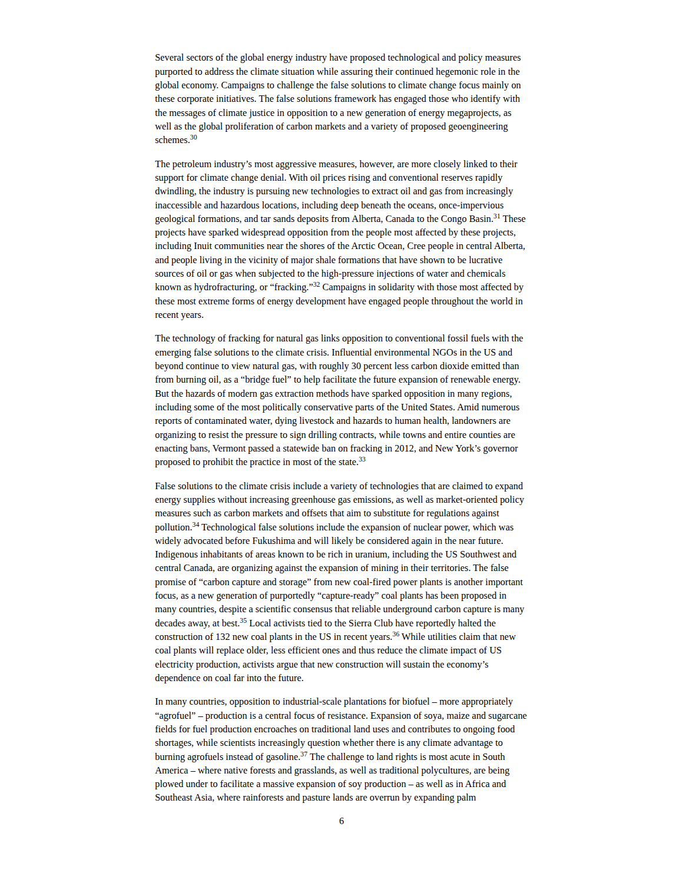Several sectors of the global energy industry have proposed technological and policy measures purported to address the climate situation while assuring their continued hegemonic role in the global economy. Campaigns to challenge the false solutions to climate change focus mainly on these corporate initiatives. The false solutions framework has engaged those who identify with the messages of climate justice in opposition to a new generation of energy megaprojects, as well as the global proliferation of carbon markets and a variety of proposed geoengineering schemes.30
The petroleum industry’s most aggressive measures, however, are more closely linked to their support for climate change denial. With oil prices rising and conventional reserves rapidly dwindling, the industry is pursuing new technologies to extract oil and gas from increasingly inaccessible and hazardous locations, including deep beneath the oceans, once-impervious geological formations, and tar sands deposits from Alberta, Canada to the Congo Basin.31 These projects have sparked widespread opposition from the people most affected by these projects, including Inuit communities near the shores of the Arctic Ocean, Cree people in central Alberta, and people living in the vicinity of major shale formations that have shown to be lucrative sources of oil or gas when subjected to the high-pressure injections of water and chemicals known as hydrofracturing, or “fracking.”32 Campaigns in solidarity with those most affected by these most extreme forms of energy development have engaged people throughout the world in recent years.
The technology of fracking for natural gas links opposition to conventional fossil fuels with the emerging false solutions to the climate crisis. Influential environmental NGOs in the US and beyond continue to view natural gas, with roughly 30 percent less carbon dioxide emitted than from burning oil, as a “bridge fuel” to help facilitate the future expansion of renewable energy. But the hazards of modern gas extraction methods have sparked opposition in many regions, including some of the most politically conservative parts of the United States. Amid numerous reports of contaminated water, dying livestock and hazards to human health, landowners are organizing to resist the pressure to sign drilling contracts, while towns and entire counties are enacting bans, Vermont passed a statewide ban on fracking in 2012, and New York’s governor proposed to prohibit the practice in most of the state.33
False solutions to the climate crisis include a variety of technologies that are claimed to expand energy supplies without increasing greenhouse gas emissions, as well as market-oriented policy measures such as carbon markets and offsets that aim to substitute for regulations against pollution.34 Technological false solutions include the expansion of nuclear power, which was widely advocated before Fukushima and will likely be considered again in the near future. Indigenous inhabitants of areas known to be rich in uranium, including the US Southwest and central Canada, are organizing against the expansion of mining in their territories. The false promise of “carbon capture and storage” from new coal-fired power plants is another important focus, as a new generation of purportedly “capture-ready” coal plants has been proposed in many countries, despite a scientific consensus that reliable underground carbon capture is many decades away, at best.35 Local activists tied to the Sierra Club have reportedly halted the construction of 132 new coal plants in the US in recent years.36 While utilities claim that new coal plants will replace older, less efficient ones and thus reduce the climate impact of US electricity production, activists argue that new construction will sustain the economy’s dependence on coal far into the future.
In many countries, opposition to industrial-scale plantations for biofuel – more appropriately “agrofuel” – production is a central focus of resistance. Expansion of soya, maize and sugarcane fields for fuel production encroaches on traditional land uses and contributes to ongoing food shortages, while scientists increasingly question whether there is any climate advantage to burning agrofuels instead of gasoline.37 The challenge to land rights is most acute in South America – where native forests and grasslands, as well as traditional polycultures, are being plowed under to facilitate a massive expansion of soy production – as well as in Africa and Southeast Asia, where rainforests and pasture lands are overrun by expanding palm
6